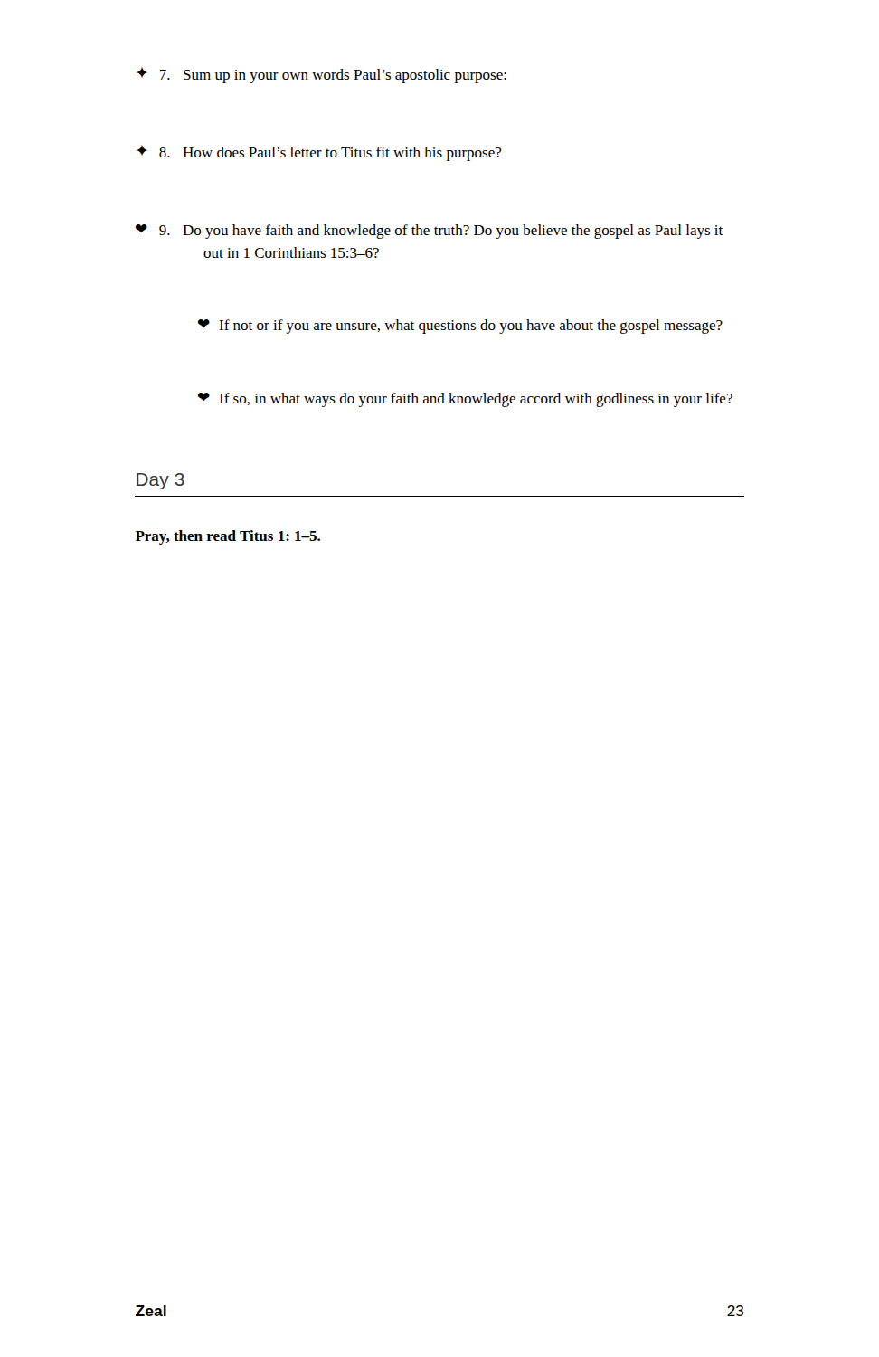✦ 7. Sum up in your own words Paul’s apostolic purpose:
✦ 8. How does Paul’s letter to Titus fit with his purpose?
❤ 9. Do you have faith and knowledge of the truth? Do you believe the gospel as Paul lays it out in 1 Corinthians 15:3–6?
❤
If not or if you are unsure, what questions do you have about the gospel message?
❤
If so, in what ways do your faith and knowledge accord with godliness in your life?
Day 3
Pray, then read Titus 1: 1–5.
Zeal 23